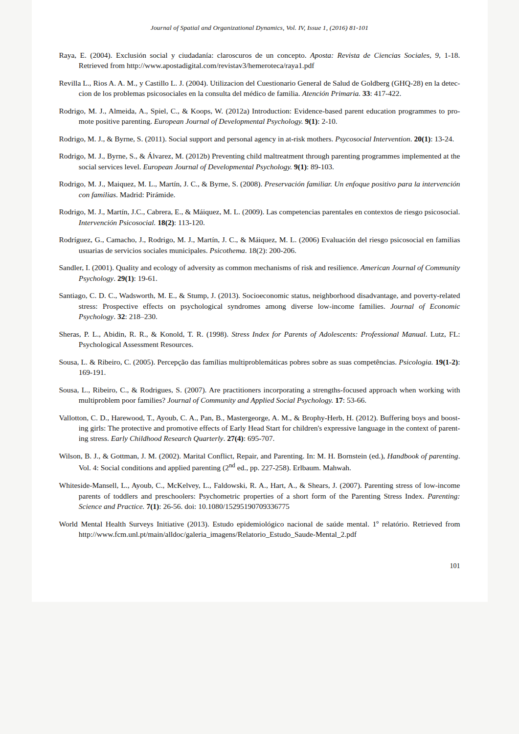Journal of Spatial and Organizational Dynamics, Vol. IV, Issue 1, (2016) 81-101
Raya, E. (2004). Exclusión social y ciudadanía: claroscuros de un concepto. Aposta: Revista de Ciencias Sociales, 9, 1-18. Retrieved from http://www.apostadigital.com/revistav3/hemeroteca/raya1.pdf
Revilla L., Rios A. A. M., y Castillo L. J. (2004). Utilizacion del Cuestionario General de Salud de Goldberg (GHQ-28) en la deteccion de los problemas psicosociales en la consulta del médico de familia. Atención Primaria. 33: 417-422.
Rodrigo, M. J., Almeida, A., Spiel, C., & Koops, W. (2012a) Introduction: Evidence-based parent education programmes to promote positive parenting. European Journal of Developmental Psychology. 9(1): 2-10.
Rodrigo, M. J., & Byrne, S. (2011). Social support and personal agency in at-risk mothers. Psycosocial Intervention. 20(1): 13-24.
Rodrigo, M. J., Byrne, S., & Álvarez, M. (2012b) Preventing child maltreatment through parenting programmes implemented at the social services level. European Journal of Developmental Psychology. 9(1): 89-103.
Rodrigo, M. J., Maiquez, M. L., Martín, J. C., & Byrne, S. (2008). Preservación familiar. Un enfoque positivo para la intervención con familias. Madrid: Pirámide.
Rodrigo, M. J., Martín, J.C., Cabrera, E., & Máiquez, M. L. (2009). Las competencias parentales en contextos de riesgo psicosocial. Intervención Psicosocial. 18(2): 113-120.
Rodríguez, G., Camacho, J., Rodrigo, M. J., Martín, J. C., & Máiquez, M. L. (2006) Evaluación del riesgo psicosocial en familias usuarias de servicios sociales municipales. Psicothema. 18(2): 200-206.
Sandler, I. (2001). Quality and ecology of adversity as common mechanisms of risk and resilience. American Journal of Community Psychology. 29(1): 19-61.
Santiago, C. D. C., Wadsworth, M. E., & Stump, J. (2013). Socioeconomic status, neighborhood disadvantage, and poverty-related stress: Prospective effects on psychological syndromes among diverse low-income families. Journal of Economic Psychology. 32: 218–230.
Sheras, P. L., Abidin, R. R., & Konold, T. R. (1998). Stress Index for Parents of Adolescents: Professional Manual. Lutz, FL: Psychological Assessment Resources.
Sousa, L. & Ribeiro, C. (2005). Percepção das famílias multiproblemáticas pobres sobre as suas competências. Psicologia. 19(1-2): 169-191.
Sousa, L., Ribeiro, C., & Rodrigues, S. (2007). Are practitioners incorporating a strengths-focused approach when working with multiproblem poor families? Journal of Community and Applied Social Psychology. 17: 53-66.
Vallotton, C. D., Harewood, T., Ayoub, C. A., Pan, B., Mastergeorge, A. M., & Brophy-Herb, H. (2012). Buffering boys and boosting girls: The protective and promotive effects of Early Head Start for children's expressive language in the context of parenting stress. Early Childhood Research Quarterly. 27(4): 695-707.
Wilson, B. J., & Gottman, J. M. (2002). Marital Conflict, Repair, and Parenting. In: M. H. Bornstein (ed.), Handbook of parenting. Vol. 4: Social conditions and applied parenting (2nd ed., pp. 227-258). Erlbaum. Mahwah.
Whiteside-Mansell, L., Ayoub, C., McKelvey, L., Faldowski, R. A., Hart, A., & Shears, J. (2007). Parenting stress of low-income parents of toddlers and preschoolers: Psychometric properties of a short form of the Parenting Stress Index. Parenting: Science and Practice. 7(1): 26-56. doi: 10.1080/15295190709336775
World Mental Health Surveys Initiative (2013). Estudo epidemiológico nacional de saúde mental. 1º relatório. Retrieved from http://www.fcm.unl.pt/main/alldoc/galeria_imagens/Relatorio_Estudo_Saude-Mental_2.pdf
101